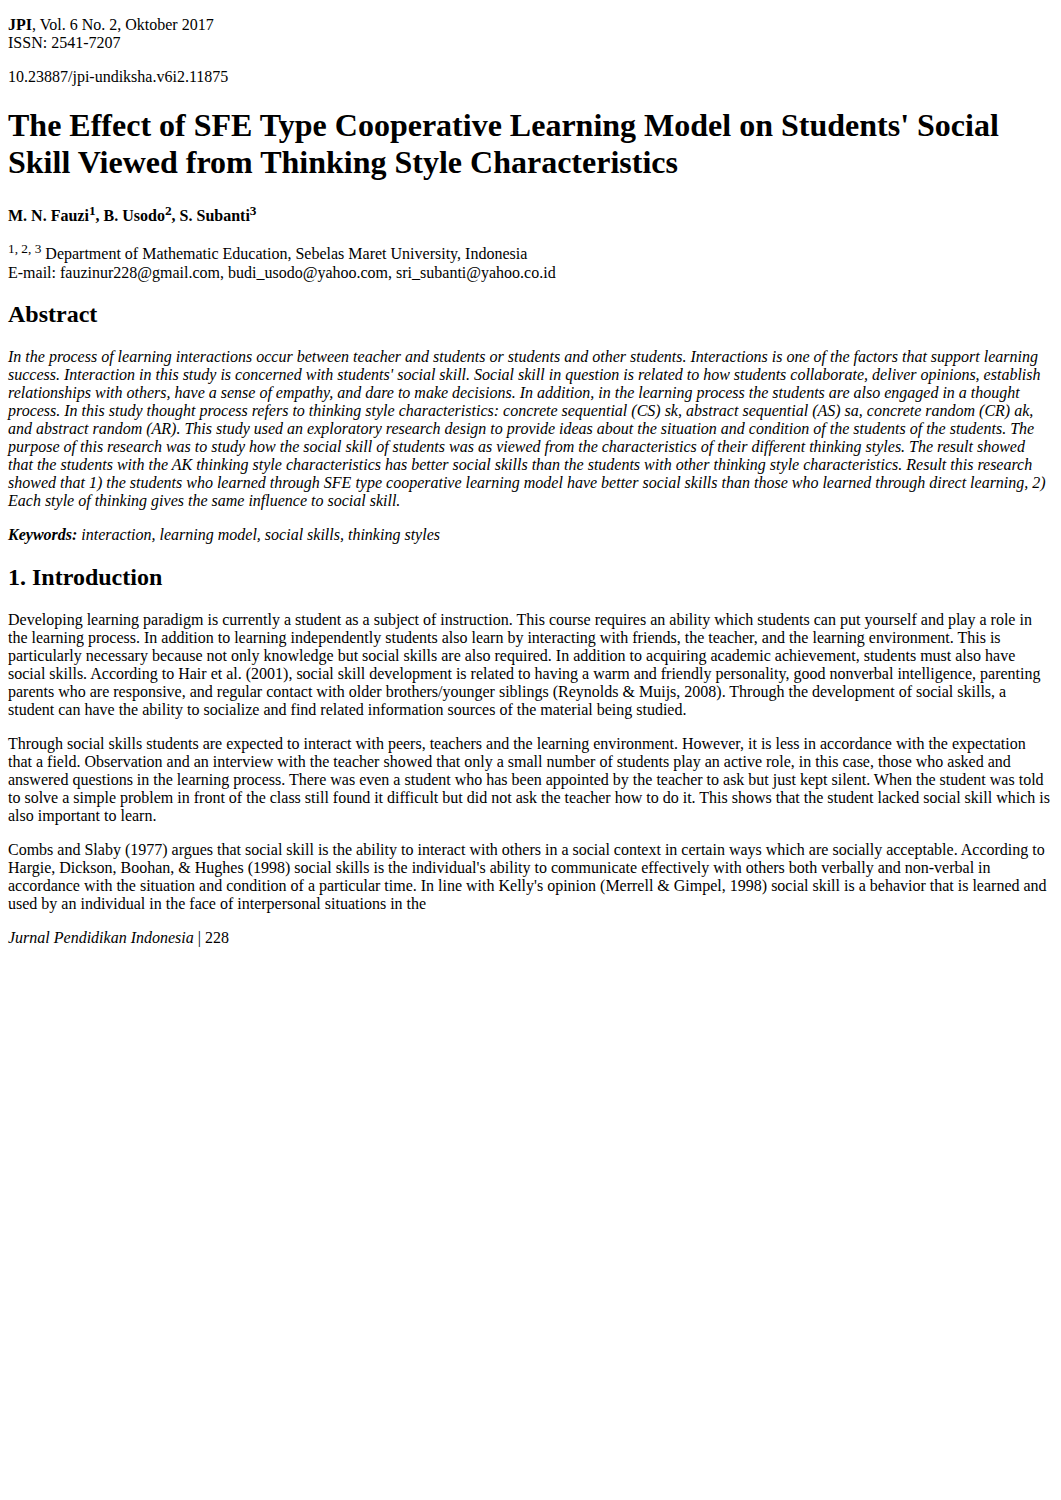JPI, Vol. 6 No. 2, Oktober 2017
ISSN: 2541-7207
10.23887/jpi-undiksha.v6i2.11875
The Effect of SFE Type Cooperative Learning Model on Students' Social Skill Viewed from Thinking Style Characteristics
M. N. Fauzi1, B. Usodo2, S. Subanti3
1, 2, 3 Department of Mathematic Education, Sebelas Maret University, Indonesia
E-mail: fauzinur228@gmail.com, budi_usodo@yahoo.com, sri_subanti@yahoo.co.id
Abstract
In the process of learning interactions occur between teacher and students or students and other students. Interactions is one of the factors that support learning success. Interaction in this study is concerned with students' social skill. Social skill in question is related to how students collaborate, deliver opinions, establish relationships with others, have a sense of empathy, and dare to make decisions. In addition, in the learning process the students are also engaged in a thought process. In this study thought process refers to thinking style characteristics: concrete sequential (CS) sk, abstract sequential (AS) sa, concrete random (CR) ak, and abstract random (AR). This study used an exploratory research design to provide ideas about the situation and condition of the students of the students. The purpose of this research was to study how the social skill of students was as viewed from the characteristics of their different thinking styles. The result showed that the students with the AK thinking style characteristics has better social skills than the students with other thinking style characteristics. Result this research showed that 1) the students who learned through SFE type cooperative learning model have better social skills than those who learned through direct learning, 2) Each style of thinking gives the same influence to social skill.
Keywords: interaction, learning model, social skills, thinking styles
1. Introduction
Developing learning paradigm is currently a student as a subject of instruction. This course requires an ability which students can put yourself and play a role in the learning process. In addition to learning independently students also learn by interacting with friends, the teacher, and the learning environment. This is particularly necessary because not only knowledge but social skills are also required. In addition to acquiring academic achievement, students must also have social skills. According to Hair et al. (2001), social skill development is related to having a warm and friendly personality, good nonverbal intelligence, parenting parents who are responsive, and regular contact with older brothers/younger siblings (Reynolds & Muijs, 2008). Through the development of social skills, a student can have the ability to socialize and find related information sources of the material being studied.
Through social skills students are expected to interact with peers, teachers and the learning environment. However, it is less in accordance with the expectation that a field. Observation and an interview with the teacher showed that only a small number of students play an active role, in this case, those who asked and answered questions in the learning process. There was even a student who has been appointed by the teacher to ask but just kept silent. When the student was told to solve a simple problem in front of the class still found it difficult but did not ask the teacher how to do it. This shows that the student lacked social skill which is also important to learn.
Combs and Slaby (1977) argues that social skill is the ability to interact with others in a social context in certain ways which are socially acceptable. According to Hargie, Dickson, Boohan, & Hughes (1998) social skills is the individual's ability to communicate effectively with others both verbally and non-verbal in accordance with the situation and condition of a particular time. In line with Kelly's opinion (Merrell & Gimpel, 1998) social skill is a behavior that is learned and used by an individual in the face of interpersonal situations in the
Jurnal Pendidikan Indonesia | 228